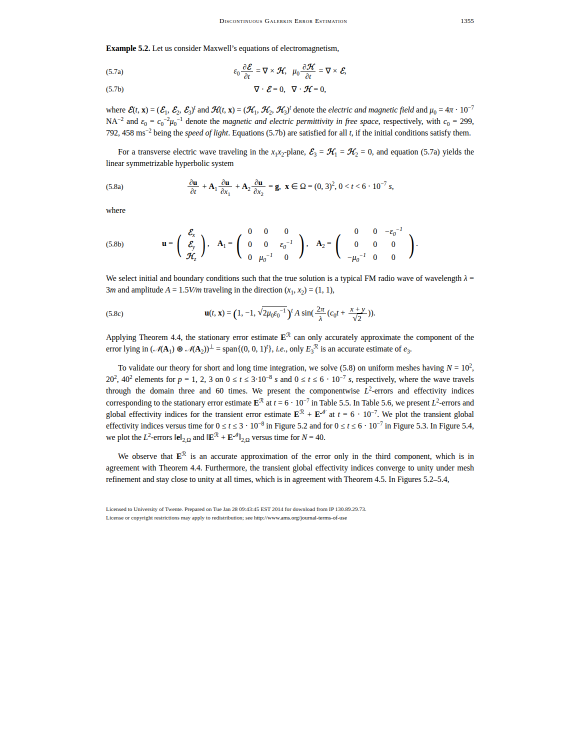Discontinuous Galerkin Error Estimation 1355
Example 5.2. Let us consider Maxwell’s equations of electromagnetism,
(5.7a) ε0∂ℰ∂t = ∇ × ℋ, μ0∂ℋ∂t = ∇ × ℰ,
(5.7b) ∇ · ℰ = 0, ∇ · ℋ = 0,
where ℰ(t, x) = (ℰ1, ℰ2, ℰ3)t and ℋ(t, x) = (ℋ1, ℋ2, ℋ3)t denote the electric and magnetic field and μ0 = 4π · 10−7 NA−2 and ε0 = c0−2μ0−1 denote the magnetic and electric permittivity in free space, respectively, with c0 = 299, 792, 458 ms−2 being the speed of light. Equations (5.7b) are satisfied for all t, if the initial conditions satisfy them.
For a transverse electric wave traveling in the x1x2-plane, ℰ3 = ℋ1 = ℋ2 = 0, and equation (5.7a) yields the linear symmetrizable hyperbolic system
(5.8a) ∂u∂t + A1∂u∂x1 + A2∂u∂x2 = g, x ∈ Ω = (0, 3)2, 0 < t < 6 · 10−7 s,
where
(5.8b) u = (
| ℰ x |
| ℰ y |
| ℋ z |
) , A1 = (
| 0 | 0 | 0 |
| 0 | 0 | ε 0 −1 |
| 0 | μ 0 −1 | 0 |
) , A2 = (
| 0 | 0 | − ε 0 −1 |
| 0 | 0 | 0 |
| − μ 0 −1 | 0 | 0 |
) .
We select initial and boundary conditions such that the true solution is a typical FM radio wave of wavelength λ = 3m and amplitude A = 1.5V/m traveling in the direction (x1, x2) = (1, 1),
(5.8c) u(t, x) = (1, −1, 2μ0ε0−1)t A sin(2π λ(c0t + x + y 2)).
Applying Theorem 4.4, the stationary error estimate Eℛ can only accurately approximate the component of the error lying in (𝒩(A1) ⊕ 𝒩(A2))⊥ = span{(0, 0, 1)t}, i.e., only E3ℛ is an accurate estimate of e3.
To validate our theory for short and long time integration, we solve (5.8) on uniform meshes having N = 102, 202, 402 elements for p = 1, 2, 3 on 0 ≤ t ≤ 3·10−8 s and 0 ≤ t ≤ 6 · 10−7 s, respectively, where the wave travels through the domain three and 60 times. We present the componentwise L2-errors and effectivity indices corresponding to the stationary error estimate Eℛ at t = 6 · 10−7 in Table 5.5. In Table 5.6, we present L2-errors and global effectivity indices for the transient error estimate Eℛ + E𝒩 at t = 6 · 10−7. We plot the transient global effectivity indices versus time for 0 ≤ t ≤ 3 · 10−8 in Figure 5.2 and for 0 ≤ t ≤ 6 · 10−7 in Figure 5.3. In Figure 5.4, we plot the L2-errors ‖e‖2,Ω and ‖Eℛ + E𝒩‖2,Ω versus time for N = 40.
We observe that Eℛ is an accurate approximation of the error only in the third component, which is in agreement with Theorem 4.4. Furthermore, the transient global effectivity indices converge to unity under mesh refinement and stay close to unity at all times, which is in agreement with Theorem 4.5. In Figures 5.2–5.4,
Licensed to University of Twente. Prepared on Tue Jan 28 09:43:45 EST 2014 for download from IP 130.89.29.73.
License or copyright restrictions may apply to redistribution; see http://www.ams.org/journal-terms-of-use